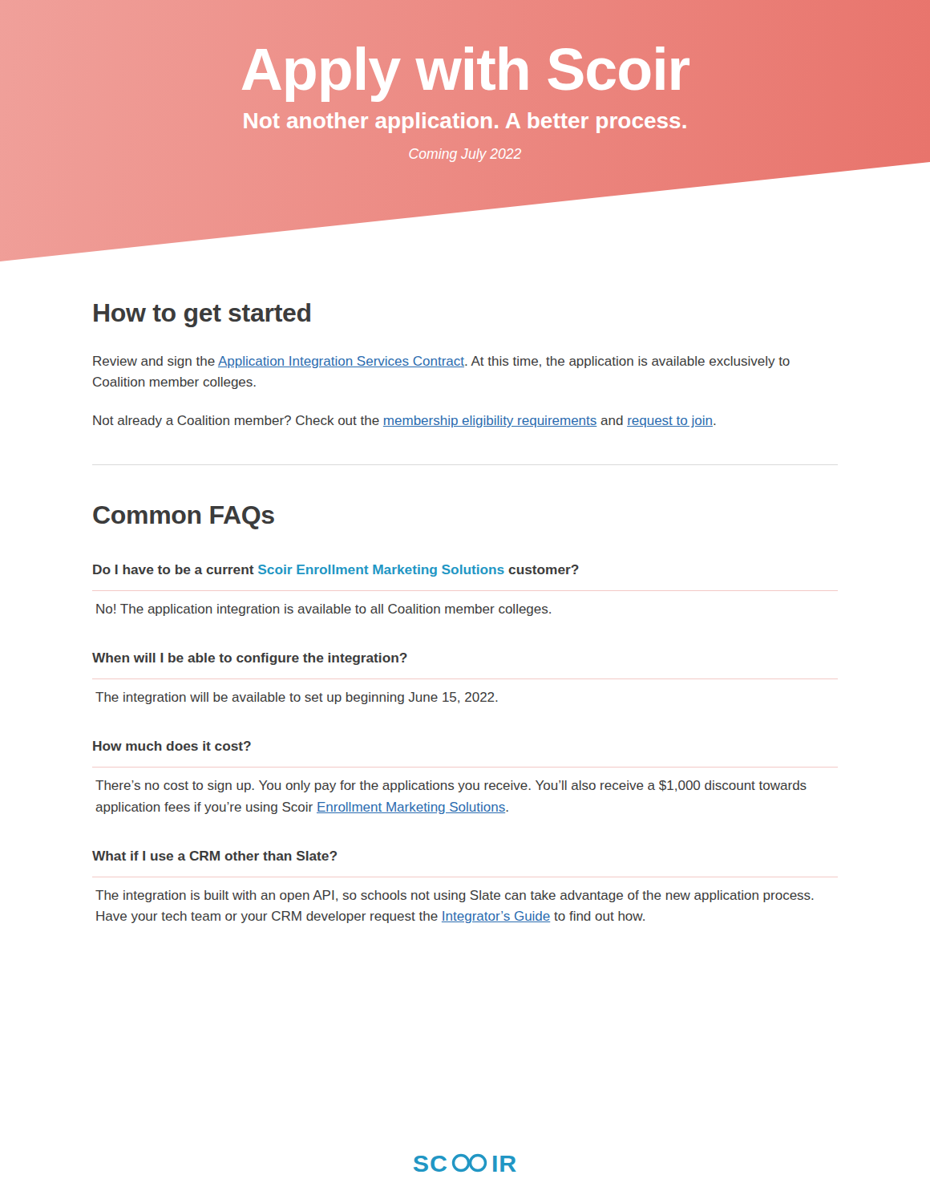Apply with Scoir
Not another application. A better process.
Coming July 2022
How to get started
Review and sign the Application Integration Services Contract. At this time, the application is available exclusively to Coalition member colleges.
Not already a Coalition member? Check out the membership eligibility requirements and request to join.
Common FAQs
Do I have to be a current Scoir Enrollment Marketing Solutions customer?
No! The application integration is available to all Coalition member colleges.
When will I be able to configure the integration?
The integration will be available to set up beginning June 15, 2022.
How much does it cost?
There’s no cost to sign up. You only pay for the applications you receive. You’ll also receive a $1,000 discount towards application fees if you’re using Scoir Enrollment Marketing Solutions.
What if I use a CRM other than Slate?
The integration is built with an open API, so schools not using Slate can take advantage of the new application process. Have your tech team or your CRM developer request the Integrator’s Guide to find out how.
SC IR